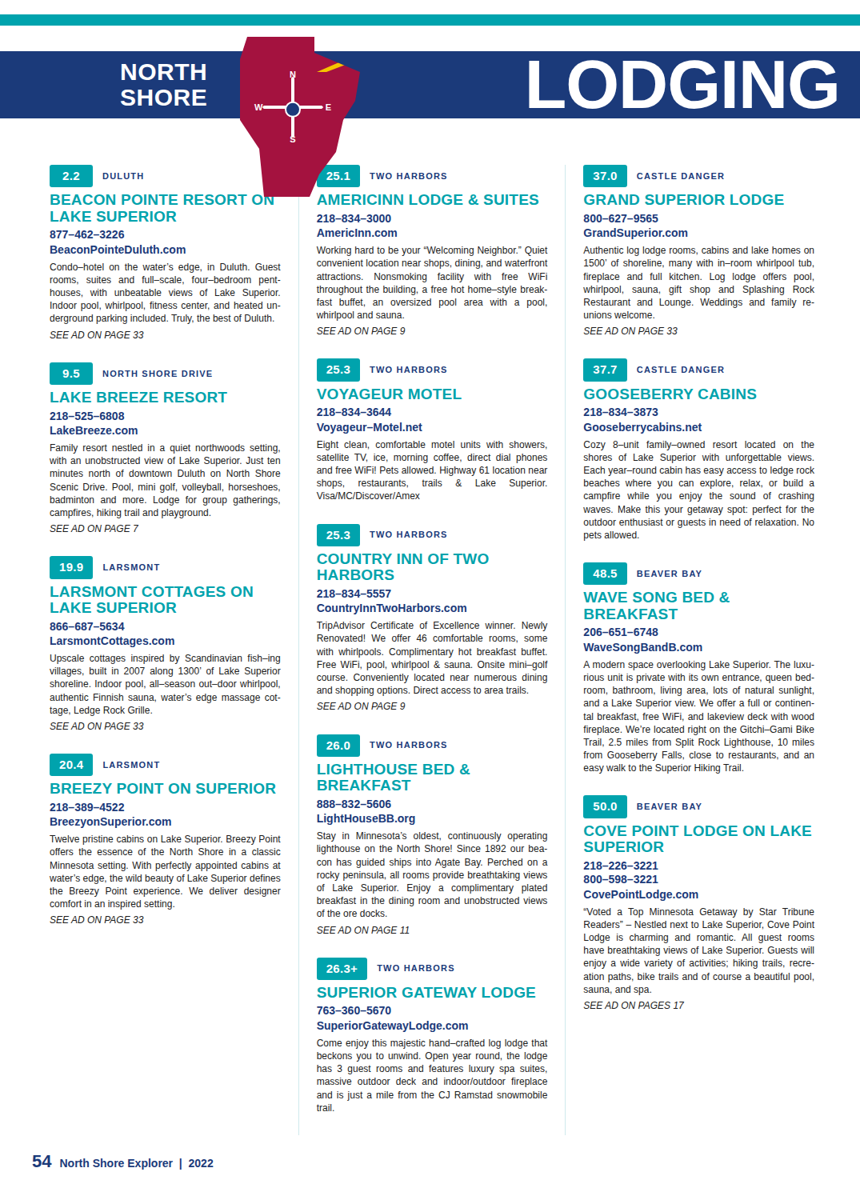North
Shore
Lodging
N S W E
2.2 Duluth
Beacon Pointe Resort on Lake Superior
877–462–3226
BeaconPointeDuluth.com
Condo–hotel on the water’s edge, in Duluth. Guest rooms, suites and full–scale, four–bedroom penthouses, with unbeatable views of Lake Superior. Indoor pool, whirlpool, fitness center, and heated underground parking included. Truly, the best of Duluth.
SEE AD ON PAGE 33
9.5 North Shore Drive
Lake Breeze Resort
218–525–6808
LakeBreeze.com
Family resort nestled in a quiet northwoods setting, with an unobstructed view of Lake Superior. Just ten minutes north of downtown Duluth on North Shore Scenic Drive. Pool, mini golf, volleyball, horseshoes, badminton and more. Lodge for group gatherings, campfires, hiking trail and playground.
SEE AD ON PAGE 7
19.9 Larsmont
Larsmont Cottages on Lake Superior
866–687–5634
LarsmontCottages.com
Upscale cottages inspired by Scandinavian fish–ing villages, built in 2007 along 1300’ of Lake Superior shoreline. Indoor pool, all–season out–door whirlpool, authentic Finnish sauna, water’s edge massage cottage, Ledge Rock Grille.
SEE AD ON PAGE 33
20.4 Larsmont
Breezy Point on Superior
218–389–4522
BreezyonSuperior.com
Twelve pristine cabins on Lake Superior. Breezy Point offers the essence of the North Shore in a classic Minnesota setting. With perfectly appointed cabins at water’s edge, the wild beauty of Lake Superior defines the Breezy Point experience. We deliver designer comfort in an inspired setting.
SEE AD ON PAGE 33
25.1 Two Harbors
AmericInn Lodge & Suites
218–834–3000
AmericInn.com
Working hard to be your “Welcoming Neighbor.” Quiet convenient location near shops, dining, and waterfront attractions. Nonsmoking facility with free WiFi throughout the building, a free hot home–style breakfast buffet, an oversized pool area with a pool, whirlpool and sauna.
SEE AD ON PAGE 9
25.3 Two Harbors
Voyageur Motel
218–834–3644
Voyageur–Motel.net
Eight clean, comfortable motel units with showers, satellite TV, ice, morning coffee, direct dial phones and free WiFi! Pets allowed. Highway 61 location near shops, restaurants, trails & Lake Superior. Visa/MC/Discover/Amex
25.3 Two Harbors
Country Inn of Two Harbors
218–834–5557
CountryInnTwoHarbors.com
TripAdvisor Certificate of Excellence winner. Newly Renovated! We offer 46 comfortable rooms, some with whirlpools. Complimentary hot breakfast buffet. Free WiFi, pool, whirlpool & sauna. Onsite mini–golf course. Conveniently located near numerous dining and shopping options. Direct access to area trails.
SEE AD ON PAGE 9
26.0 Two Harbors
Lighthouse Bed & Breakfast
888–832–5606
LightHouseBB.org
Stay in Minnesota’s oldest, continuously operating lighthouse on the North Shore! Since 1892 our beacon has guided ships into Agate Bay. Perched on a rocky peninsula, all rooms provide breathtaking views of Lake Superior. Enjoy a complimentary plated breakfast in the dining room and unobstructed views of the ore docks.
SEE AD ON PAGE 11
26.3+Two Harbors
Superior Gateway Lodge
763–360–5670
SuperiorGatewayLodge.com
Come enjoy this majestic hand–crafted log lodge that beckons you to unwind. Open year round, the lodge has 3 guest rooms and features luxury spa suites, massive outdoor deck and indoor/outdoor fireplace and is just a mile from the CJ Ramstad snowmobile trail.
37.0 Castle Danger
Grand Superior Lodge
800–627–9565
GrandSuperior.com
Authentic log lodge rooms, cabins and lake homes on 1500’ of shoreline, many with in–room whirlpool tub, fireplace and full kitchen. Log lodge offers pool, whirlpool, sauna, gift shop and Splashing Rock Restaurant and Lounge. Weddings and family reunions welcome.
SEE AD ON PAGE 33
37.7 Castle Danger
Gooseberry Cabins
218–834–3873
Gooseberrycabins.net
Cozy 8–unit family–owned resort located on the shores of Lake Superior with unforgettable views. Each year–round cabin has easy access to ledge rock beaches where you can explore, relax, or build a campfire while you enjoy the sound of crashing waves. Make this your getaway spot: perfect for the outdoor enthusiast or guests in need of relaxation. No pets allowed.
48.5 Beaver Bay
Wave Song Bed & Breakfast
206–651–6748
WaveSongBandB.com
A modern space overlooking Lake Superior. The luxurious unit is private with its own entrance, queen bedroom, bathroom, living area, lots of natural sunlight, and a Lake Superior view. We offer a full or continental breakfast, free WiFi, and lakeview deck with wood fireplace. We’re located right on the Gitchi–Gami Bike Trail, 2.5 miles from Split Rock Lighthouse, 10 miles from Gooseberry Falls, close to restaurants, and an easy walk to the Superior Hiking Trail.
50.0 Beaver Bay
Cove Point Lodge on Lake Superior
218–226–3221
800–598–3221
CovePointLodge.com
“Voted a Top Minnesota Getaway by Star Tribune Readers” – Nestled next to Lake Superior, Cove Point Lodge is charming and romantic. All guest rooms have breathtaking views of Lake Superior. Guests will enjoy a wide variety of activities; hiking trails, recreation paths, bike trails and of course a beautiful pool, sauna, and spa.
SEE AD ON PAGES 17
54 North Shore Explorer | 2022